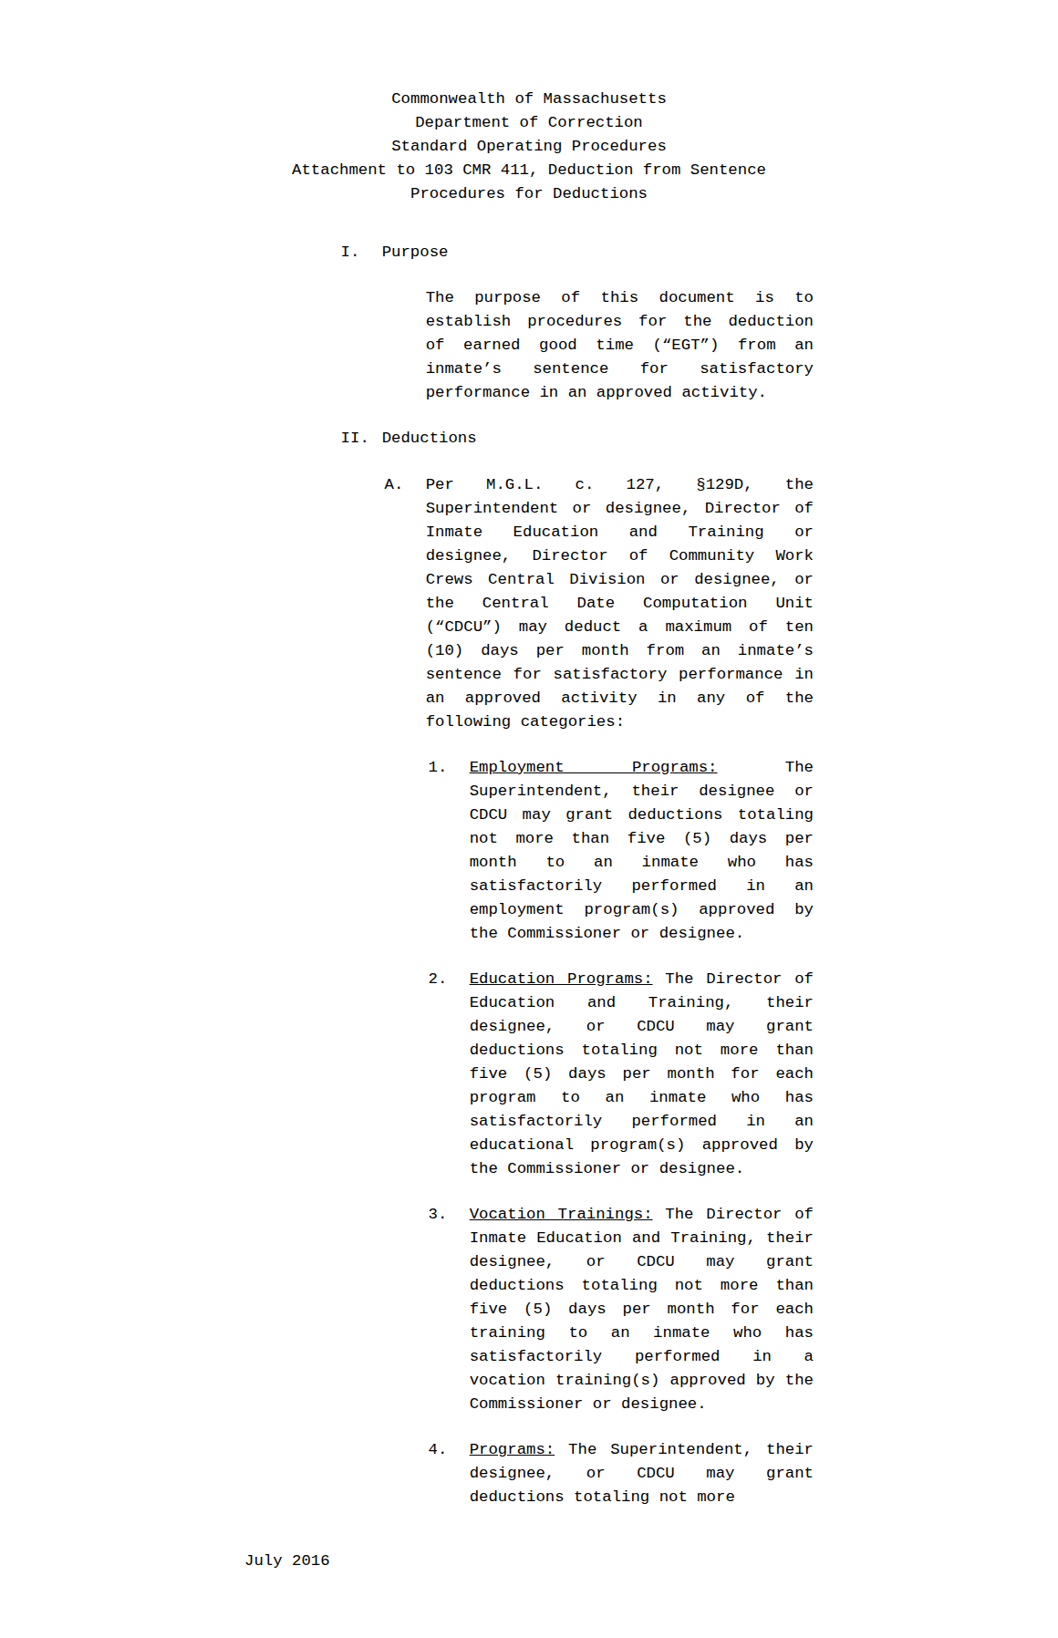Commonwealth of Massachusetts
Department of Correction
Standard Operating Procedures
Attachment to 103 CMR 411, Deduction from Sentence
Procedures for Deductions
I.
Purpose
The purpose of this document is to establish procedures for the deduction of earned good time (“EGT”) from an inmate’s sentence for satisfactory performance in an approved activity.
II.
Deductions
A.
Per M.G.L. c. 127, §129D, the Superintendent or designee, Director of Inmate Education and Training or designee, Director of Community Work Crews Central Division or designee, or the Central Date Computation Unit (“CDCU”) may deduct a maximum of ten (10) days per month from an inmate’s sentence for satisfactory performance in an approved activity in any of the following categories:
1.
Employment Programs: The Superintendent, their designee or CDCU may grant deductions totaling not more than five (5) days per month to an inmate who has satisfactorily performed in an employment program(s) approved by the Commissioner or designee.
2.
Education Programs: The Director of Education and Training, their designee, or CDCU may grant deductions totaling not more than five (5) days per month for each program to an inmate who has satisfactorily performed in an educational program(s) approved by the Commissioner or designee.
3.
Vocation Trainings: The Director of Inmate Education and Training, their designee, or CDCU may grant deductions totaling not more than five (5) days per month for each training to an inmate who has satisfactorily performed in a vocation training(s) approved by the Commissioner or designee.
4.
Programs: The Superintendent, their designee, or CDCU may grant deductions totaling not more
July 2016